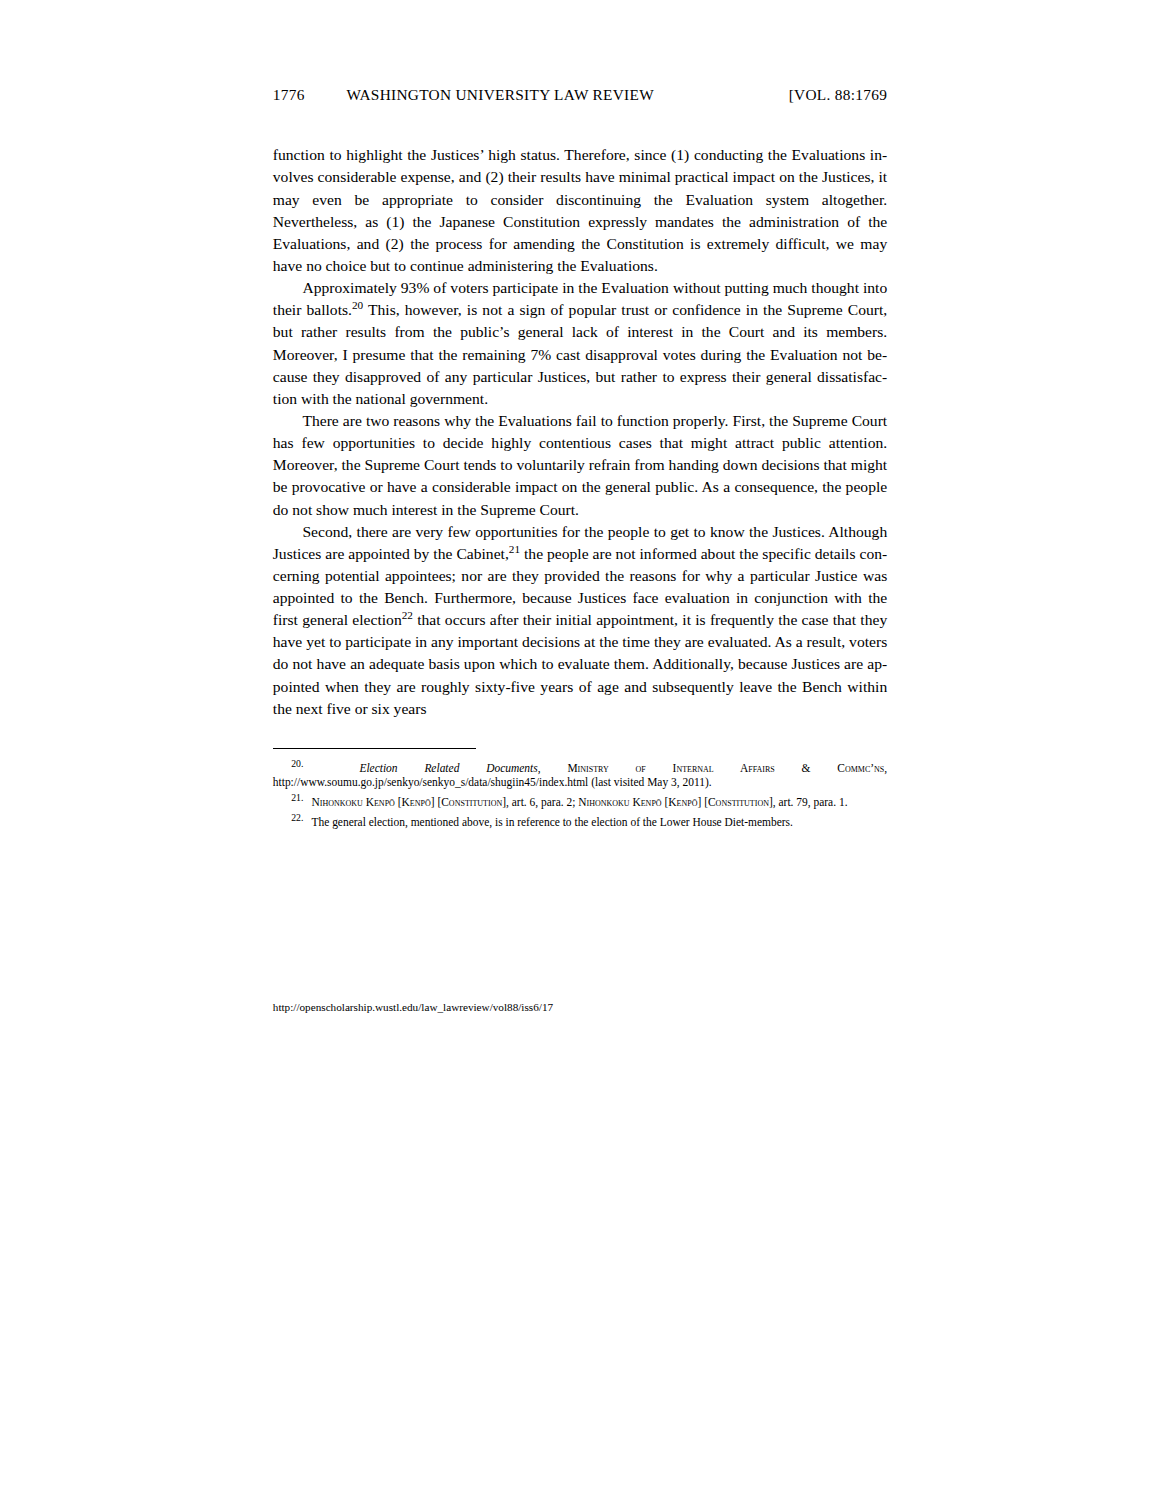1776 WASHINGTON UNIVERSITY LAW REVIEW [VOL. 88:1769
function to highlight the Justices’ high status. Therefore, since (1) conducting the Evaluations involves considerable expense, and (2) their results have minimal practical impact on the Justices, it may even be appropriate to consider discontinuing the Evaluation system altogether. Nevertheless, as (1) the Japanese Constitution expressly mandates the administration of the Evaluations, and (2) the process for amending the Constitution is extremely difficult, we may have no choice but to continue administering the Evaluations.
Approximately 93% of voters participate in the Evaluation without putting much thought into their ballots.20 This, however, is not a sign of popular trust or confidence in the Supreme Court, but rather results from the public’s general lack of interest in the Court and its members. Moreover, I presume that the remaining 7% cast disapproval votes during the Evaluation not because they disapproved of any particular Justices, but rather to express their general dissatisfaction with the national government.
There are two reasons why the Evaluations fail to function properly. First, the Supreme Court has few opportunities to decide highly contentious cases that might attract public attention. Moreover, the Supreme Court tends to voluntarily refrain from handing down decisions that might be provocative or have a considerable impact on the general public. As a consequence, the people do not show much interest in the Supreme Court.
Second, there are very few opportunities for the people to get to know the Justices. Although Justices are appointed by the Cabinet,21 the people are not informed about the specific details concerning potential appointees; nor are they provided the reasons for why a particular Justice was appointed to the Bench. Furthermore, because Justices face evaluation in conjunction with the first general election22 that occurs after their initial appointment, it is frequently the case that they have yet to participate in any important decisions at the time they are evaluated. As a result, voters do not have an adequate basis upon which to evaluate them. Additionally, because Justices are appointed when they are roughly sixty-five years of age and subsequently leave the Bench within the next five or six years
20. Election Related Documents, Ministry of Internal Affairs & Commc’ns, http://www.soumu.go.jp/senkyo/senkyo_s/data/shugiin45/index.html (last visited May 3, 2011).
21. Nihonkoku Kenpō [Kenpō] [Constitution], art. 6, para. 2; Nihonkoku Kenpō [Kenpō] [Constitution], art. 79, para. 1.
22. The general election, mentioned above, is in reference to the election of the Lower House Diet-members.
http://openscholarship.wustl.edu/law_lawreview/vol88/iss6/17